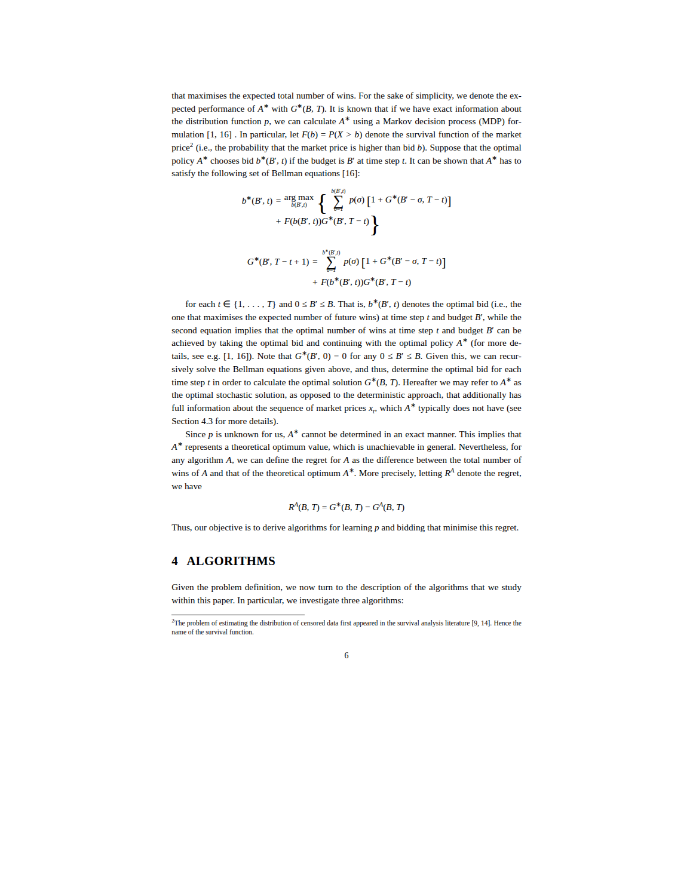that maximises the expected total number of wins. For the sake of simplicity, we denote the expected performance of A∗ with G∗(B, T). It is known that if we have exact information about the distribution function p, we can calculate A∗ using a Markov decision process (MDP) formulation [1, 16] . In particular, let F(b) = P(X > b) denote the survival function of the market price2 (i.e., the probability that the market price is higher than bid b). Suppose that the optimal policy A∗ chooses bid b∗(B′, t) if the budget is B′ at time step t. It can be shown that A∗ has to satisfy the following set of Bellman equations [16]:
| b ∗ ( B ′, t ) | = | arg max b ( B ′, t ) { b ( B ′, t ) ∑ σ =1 p ( σ ) [ 1 + G ∗ ( B ′ − σ , T − t ) ] |
| | + | F ( b ( B ′, t )) G ∗ ( B ′, T − t ) } |
| G ∗ ( B ′, T − t + 1) | = | b ∗ ( B ′, t ) ∑ σ =1 p ( σ ) [ 1 + G ∗ ( B ′ − σ , T − t ) ] |
| | + | F ( b ∗ ( B ′, t )) G ∗ ( B ′, T − t ) |
for each t ∈ {1, . . . , T} and 0 ≤ B′ ≤ B. That is, b∗(B′, t) denotes the optimal bid (i.e., the one that maximises the expected number of future wins) at time step t and budget B′, while the second equation implies that the optimal number of wins at time step t and budget B′ can be achieved by taking the optimal bid and continuing with the optimal policy A∗ (for more details, see e.g. [1, 16]). Note that G∗(B′, 0) = 0 for any 0 ≤ B′ ≤ B. Given this, we can recursively solve the Bellman equations given above, and thus, determine the optimal bid for each time step t in order to calculate the optimal solution G∗(B, T). Hereafter we may refer to A∗ as the optimal stochastic solution, as opposed to the deterministic approach, that additionally has full information about the sequence of market prices xt, which A∗ typically does not have (see Section 4.3 for more details).
Since p is unknown for us, A∗ cannot be determined in an exact manner. This implies that A∗ represents a theoretical optimum value, which is unachievable in general. Nevertheless, for any algorithm A, we can define the regret for A as the difference between the total number of wins of A and that of the theoretical optimum A∗. More precisely, letting RA denote the regret, we have
RA(B, T) = G∗(B, T) − GA(B, T)
Thus, our objective is to derive algorithms for learning p and bidding that minimise this regret.
4 ALGORITHMS
Given the problem definition, we now turn to the description of the algorithms that we study within this paper. In particular, we investigate three algorithms:
2The problem of estimating the distribution of censored data first appeared in the survival analysis literature [9, 14]. Hence the name of the survival function.
6